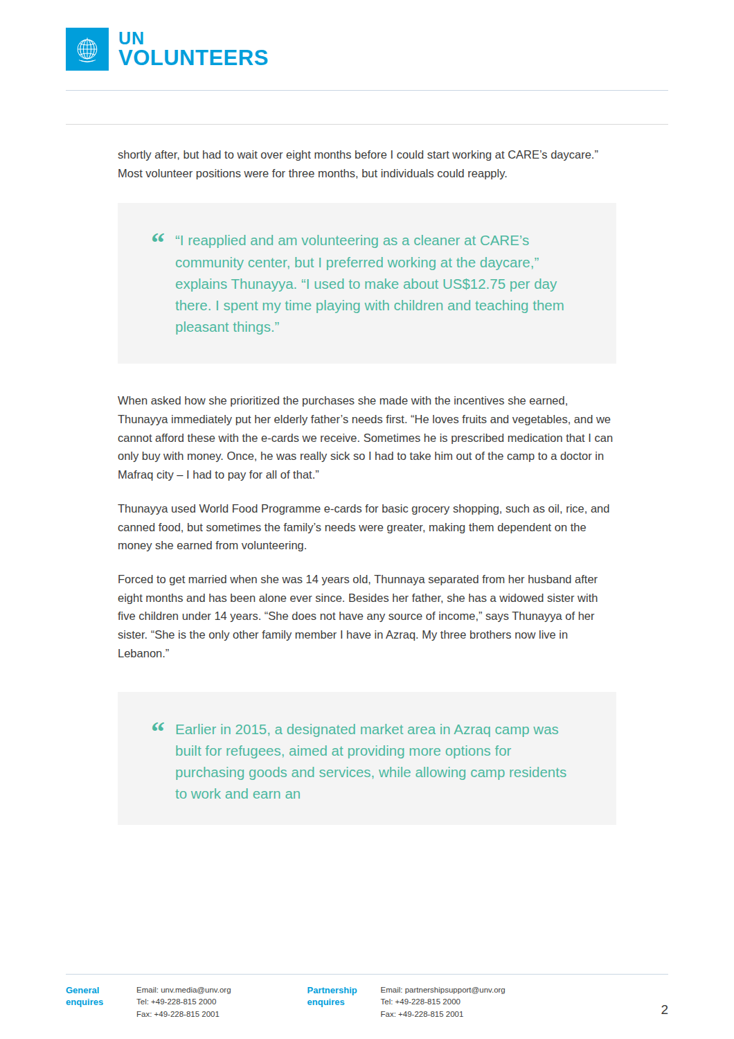UN VOLUNTEERS
shortly after, but had to wait over eight months before I could start working at CARE’s daycare.” Most volunteer positions were for three months, but individuals could reapply.
“
“I reapplied and am volunteering as a cleaner at CARE’s community center, but I preferred working at the daycare,” explains Thunayya. “I used to make about US$12.75 per day there. I spent my time playing with children and teaching them pleasant things.”
When asked how she prioritized the purchases she made with the incentives she earned, Thunayya immediately put her elderly father’s needs first. “He loves fruits and vegetables, and we cannot afford these with the e-cards we receive. Sometimes he is prescribed medication that I can only buy with money. Once, he was really sick so I had to take him out of the camp to a doctor in Mafraq city – I had to pay for all of that.”
Thunayya used World Food Programme e-cards for basic grocery shopping, such as oil, rice, and canned food, but sometimes the family’s needs were greater, making them dependent on the money she earned from volunteering.
Forced to get married when she was 14 years old, Thunnaya separated from her husband after eight months and has been alone ever since. Besides her father, she has a widowed sister with five children under 14 years. “She does not have any source of income,” says Thunayya of her sister. “She is the only other family member I have in Azraq. My three brothers now live in Lebanon.”
“
Earlier in 2015, a designated market area in Azraq camp was built for refugees, aimed at providing more options for purchasing goods and services, while allowing camp residents to work and earn an
General
enquires
Email: unv.media@unv.org
Tel: +49-228-815 2000
Fax: +49-228-815 2001
Partnership
enquires
Email: partnershipsupport@unv.org
Tel: +49-228-815 2000
Fax: +49-228-815 2001
2